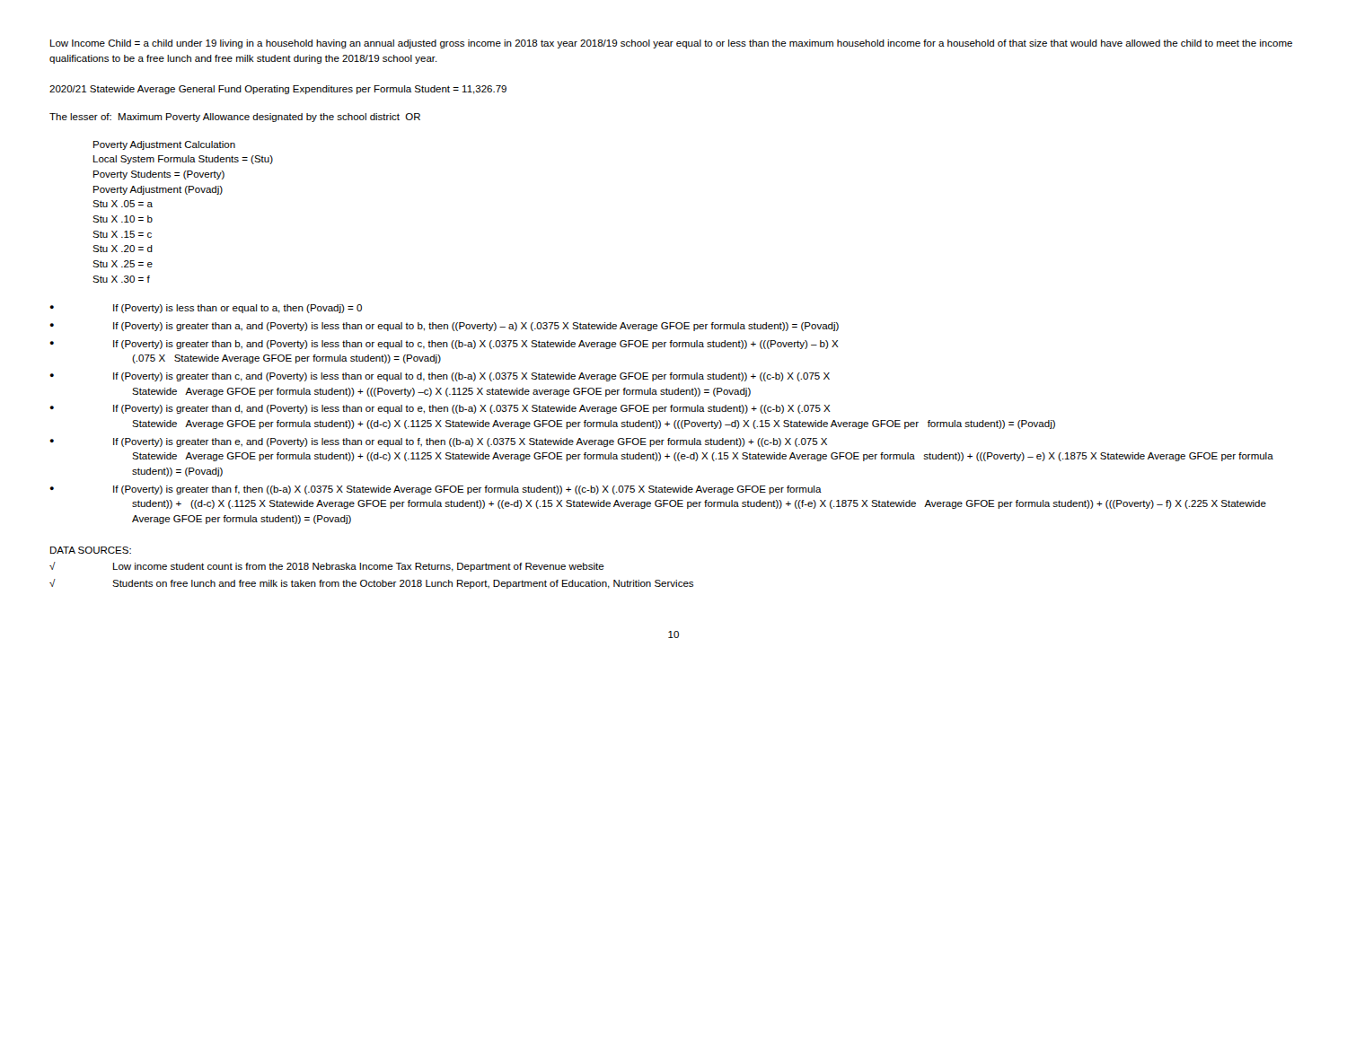Low Income Child = a child under 19 living in a household having an annual adjusted gross income in 2018 tax year 2018/19 school year equal to or less than the maximum household income for a household of that size that would have allowed the child to meet the income qualifications to be a free lunch and free milk student during the 2018/19 school year.
2020/21 Statewide Average General Fund Operating Expenditures per Formula Student = 11,326.79
The lesser of: Maximum Poverty Allowance designated by the school district OR
Poverty Adjustment Calculation
Local System Formula Students = (Stu)
Poverty Students = (Poverty)
Poverty Adjustment (Povadj)
Stu X .05 = a
Stu X .10 = b
Stu X .15 = c
Stu X .20 = d
Stu X .25 = e
Stu X .30 = f
If (Poverty) is less than or equal to a, then (Povadj) = 0
If (Poverty) is greater than a, and (Poverty) is less than or equal to b, then ((Poverty) – a) X (.0375 X Statewide Average GFOE per formula student)) = (Povadj)
If (Poverty) is greater than b, and (Poverty) is less than or equal to c, then ((b-a) X (.0375 X Statewide Average GFOE per formula student)) + (((Poverty) – b) X (.075 X Statewide Average GFOE per formula student)) = (Povadj)
If (Poverty) is greater than c, and (Poverty) is less than or equal to d, then ((b-a) X (.0375 X Statewide Average GFOE per formula student)) + ((c-b) X (.075 X Statewide Average GFOE per formula student)) + (((Poverty) –c) X (.1125 X statewide average GFOE per formula student)) = (Povadj)
If (Poverty) is greater than d, and (Poverty) is less than or equal to e, then ((b-a) X (.0375 X Statewide Average GFOE per formula student)) + ((c-b) X (.075 X Statewide Average GFOE per formula student)) + ((d-c) X (.1125 X Statewide Average GFOE per formula student)) + (((Poverty) –d) X (.15 X Statewide Average GFOE per formula student)) = (Povadj)
If (Poverty) is greater than e, and (Poverty) is less than or equal to f, then ((b-a) X (.0375 X Statewide Average GFOE per formula student)) + ((c-b) X (.075 X Statewide Average GFOE per formula student)) + ((d-c) X (.1125 X Statewide Average GFOE per formula student)) + ((e-d) X (.15 X Statewide Average GFOE per formula student)) + (((Poverty) – e) X (.1875 X Statewide Average GFOE per formula student)) = (Povadj)
If (Poverty) is greater than f, then ((b-a) X (.0375 X Statewide Average GFOE per formula student)) + ((c-b) X (.075 X Statewide Average GFOE per formula student)) + ((d-c) X (.1125 X Statewide Average GFOE per formula student)) + ((e-d) X (.15 X Statewide Average GFOE per formula student)) + ((f-e) X (.1875 X Statewide Average GFOE per formula student)) + (((Poverty) – f) X (.225 X Statewide Average GFOE per formula student)) = (Povadj)
DATA SOURCES:
Low income student count is from the 2018 Nebraska Income Tax Returns, Department of Revenue website
Students on free lunch and free milk is taken from the October 2018 Lunch Report, Department of Education, Nutrition Services
10